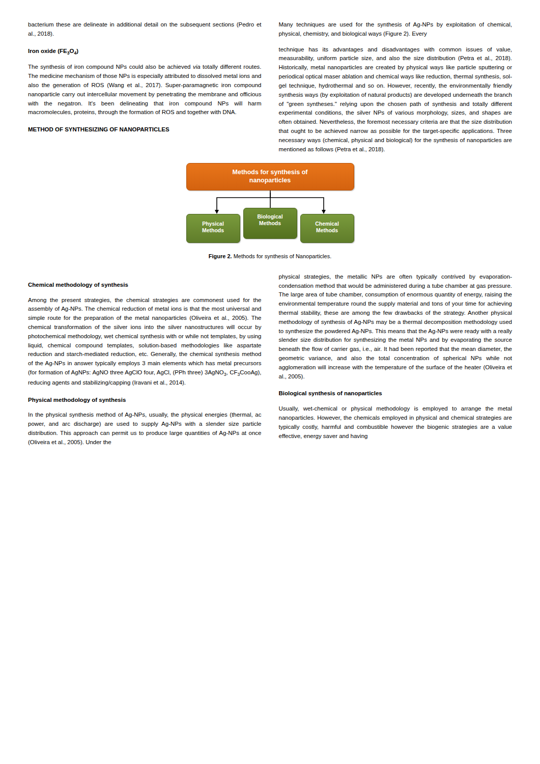bacterium these are delineate in additional detail on the subsequent sections (Pedro et al., 2018).
Iron oxide (FE3O4)
The synthesis of iron compound NPs could also be achieved via totally different routes. The medicine mechanism of those NPs is especially attributed to dissolved metal ions and also the generation of ROS (Wang et al., 2017). Super-paramagnetic iron compound nanoparticle carry out intercellular movement by penetrating the membrane and officious with the negatron. It's been delineating that iron compound NPs will harm macromolecules, proteins, through the formation of ROS and together with DNA.
Method of synthesizing of nanoparticles
Many techniques are used for the synthesis of Ag-NPs by exploitation of chemical, physical, chemistry, and biological ways (Figure 2). Every
technique has its advantages and disadvantages with common issues of value, measurability, uniform particle size, and also the size distribution (Petra et al., 2018). Historically, metal nanoparticles are created by physical ways like particle sputtering or periodical optical maser ablation and chemical ways like reduction, thermal synthesis, sol-gel technique, hydrothermal and so on. However, recently, the environmentally friendly synthesis ways (by exploitation of natural products) are developed underneath the branch of "green syntheses." relying upon the chosen path of synthesis and totally different experimental conditions, the silver NPs of various morphology, sizes, and shapes are often obtained. Nevertheless, the foremost necessary criteria are that the size distribution that ought to be achieved narrow as possible for the target-specific applications. Three necessary ways (chemical, physical and biological) for the synthesis of nanoparticles are mentioned as follows (Petra et al., 2018).
Methods for synthesis of
nanoparticles
Physical
Methods
Biological
Methods
Chemical
Methods
Figure 2. Methods for synthesis of Nanoparticles.
Chemical methodology of synthesis
Among the present strategies, the chemical strategies are commonest used for the assembly of Ag-NPs. The chemical reduction of metal ions is that the most universal and simple route for the preparation of the metal nanoparticles (Oliveira et al., 2005). The chemical transformation of the silver ions into the silver nanostructures will occur by photochemical methodology, wet chemical synthesis with or while not templates, by using liquid, chemical compound templates, solution-based methodologies like aspartate reduction and starch-mediated reduction, etc. Generally, the chemical synthesis method of the Ag-NPs in answer typically employs 3 main elements which has metal precursors (for formation of AgNPs: AgNO three AgClO four, AgCl, (PPh three) 3AgNO3, CF3CooAg), reducing agents and stabilizing/capping (Iravani et al., 2014).
Physical methodology of synthesis
In the physical synthesis method of Ag-NPs, usually, the physical energies (thermal, ac power, and arc discharge) are used to supply Ag-NPs with a slender size particle distribution. This approach can permit us to produce large quantities of Ag-NPs at once (Oliveira et al., 2005). Under the
physical strategies, the metallic NPs are often typically contrived by evaporation-condensation method that would be administered during a tube chamber at gas pressure. The large area of tube chamber, consumption of enormous quantity of energy, raising the environmental temperature round the supply material and tons of your time for achieving thermal stability, these are among the few drawbacks of the strategy. Another physical methodology of synthesis of Ag-NPs may be a thermal decomposition methodology used to synthesize the powdered Ag-NPs. This means that the Ag-NPs were ready with a really slender size distribution for synthesizing the metal NPs and by evaporating the source beneath the flow of carrier gas, i.e., air. It had been reported that the mean diameter, the geometric variance, and also the total concentration of spherical NPs while not agglomeration will increase with the temperature of the surface of the heater (Oliveira et al., 2005).
Biological synthesis of nanoparticles
Usually, wet-chemical or physical methodology is employed to arrange the metal nanoparticles. However, the chemicals employed in physical and chemical strategies are typically costly, harmful and combustible however the biogenic strategies are a value effective, energy saver and having